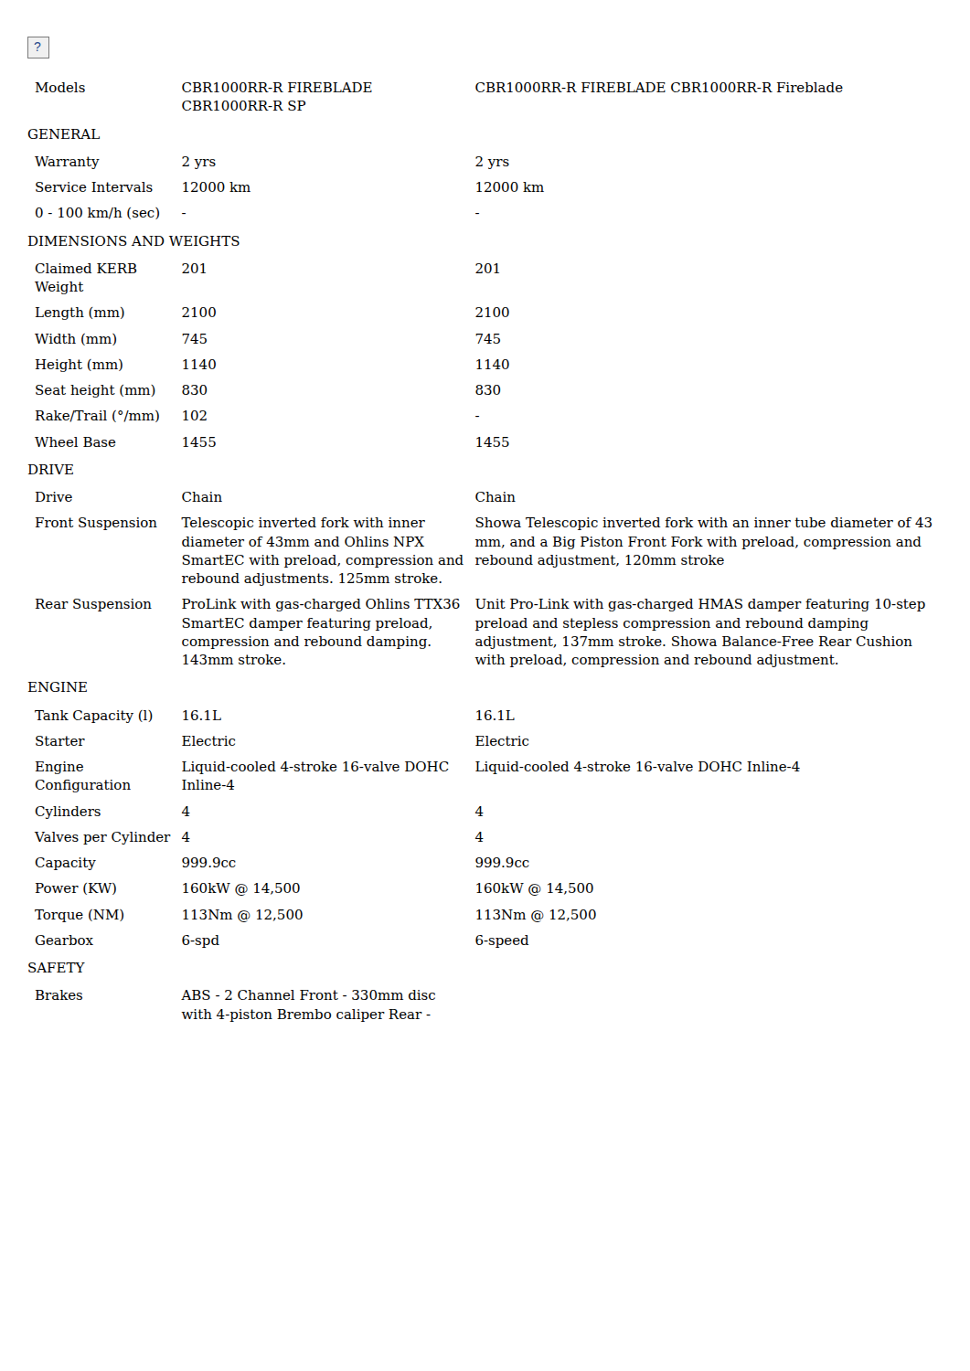| Models | CBR1000RR-R FIREBLADE CBR1000RR-R SP | CBR1000RR-R FIREBLADE CBR1000RR-R Fireblade |
| GENERAL |
| Warranty | 2 yrs | 2 yrs |
| Service Intervals | 12000 km | 12000 km |
| 0 - 100 km/h (sec) | - | - |
| DIMENSIONS AND WEIGHTS |
| Claimed KERB Weight | 201 | 201 |
| Length (mm) | 2100 | 2100 |
| Width (mm) | 745 | 745 |
| Height (mm) | 1140 | 1140 |
| Seat height (mm) | 830 | 830 |
| Rake/Trail (°/mm) | 102 | - |
| Wheel Base | 1455 | 1455 |
| DRIVE |
| Drive | Chain | Chain |
| Front Suspension | Telescopic inverted fork with inner diameter of 43mm and Ohlins NPX SmartEC with preload, compression and rebound adjustments. 125mm stroke. | Showa Telescopic inverted fork with an inner tube diameter of 43 mm, and a Big Piston Front Fork with preload, compression and rebound adjustment, 120mm stroke |
| Rear Suspension | ProLink with gas-charged Ohlins TTX36 SmartEC damper featuring preload, compression and rebound damping. 143mm stroke. | Unit Pro-Link with gas-charged HMAS damper featuring 10-step preload and stepless compression and rebound damping adjustment, 137mm stroke. Showa Balance-Free Rear Cushion with preload, compression and rebound adjustment. |
| ENGINE |
| Tank Capacity (l) | 16.1L | 16.1L |
| Starter | Electric | Electric |
| Engine Configuration | Liquid-cooled 4-stroke 16-valve DOHC Inline-4 | Liquid-cooled 4-stroke 16-valve DOHC Inline-4 |
| Cylinders | 4 | 4 |
| Valves per Cylinder | 4 | 4 |
| Capacity | 999.9cc | 999.9cc |
| Power (KW) | 160kW @ 14,500 | 160kW @ 14,500 |
| Torque (NM) | 113Nm @ 12,500 | 113Nm @ 12,500 |
| Gearbox | 6-spd | 6-speed |
| SAFETY |
| Brakes | ABS - 2 Channel Front - 330mm disc with 4-piston Brembo caliper Rear - | |